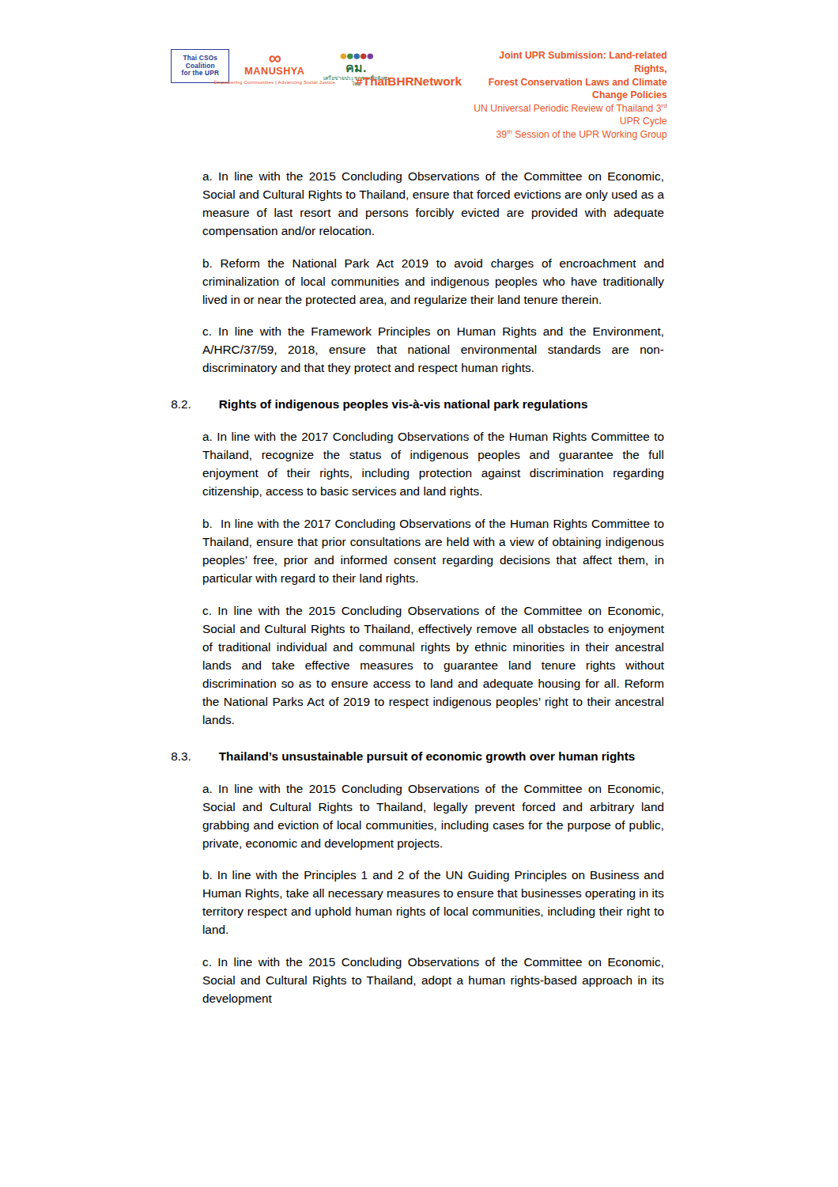Thai CSOs Coalition
for the UPR
∞
MANUSHYA
Empowering Communities | Advancing Social Justice
●●●●●
คม.
เครือข่ายประชาชนเพื่อสังคมไทย
#ThaiBHRNetwork
Joint UPR Submission: Land-related Rights,
Forest Conservation Laws and Climate Change Policies
UN Universal Periodic Review of Thailand 3rd UPR Cycle
39th Session of the UPR Working Group
a. In line with the 2015 Concluding Observations of the Committee on Economic, Social and Cultural Rights to Thailand, ensure that forced evictions are only used as a measure of last resort and persons forcibly evicted are provided with adequate compensation and/or relocation.
b. Reform the National Park Act 2019 to avoid charges of encroachment and criminalization of local communities and indigenous peoples who have traditionally lived in or near the protected area, and regularize their land tenure therein.
c. In line with the Framework Principles on Human Rights and the Environment, A/HRC/37/59, 2018, ensure that national environmental standards are non-discriminatory and that they protect and respect human rights.
8.2.
Rights of indigenous peoples vis-à-vis national park regulations
a. In line with the 2017 Concluding Observations of the Human Rights Committee to Thailand, recognize the status of indigenous peoples and guarantee the full enjoyment of their rights, including protection against discrimination regarding citizenship, access to basic services and land rights.
b. In line with the 2017 Concluding Observations of the Human Rights Committee to Thailand, ensure that prior consultations are held with a view of obtaining indigenous peoples’ free, prior and informed consent regarding decisions that affect them, in particular with regard to their land rights.
c. In line with the 2015 Concluding Observations of the Committee on Economic, Social and Cultural Rights to Thailand, effectively remove all obstacles to enjoyment of traditional individual and communal rights by ethnic minorities in their ancestral lands and take effective measures to guarantee land tenure rights without discrimination so as to ensure access to land and adequate housing for all. Reform the National Parks Act of 2019 to respect indigenous peoples’ right to their ancestral lands.
8.3.
Thailand’s unsustainable pursuit of economic growth over human rights
a. In line with the 2015 Concluding Observations of the Committee on Economic, Social and Cultural Rights to Thailand, legally prevent forced and arbitrary land grabbing and eviction of local communities, including cases for the purpose of public, private, economic and development projects.
b. In line with the Principles 1 and 2 of the UN Guiding Principles on Business and Human Rights, take all necessary measures to ensure that businesses operating in its territory respect and uphold human rights of local communities, including their right to land.
c. In line with the 2015 Concluding Observations of the Committee on Economic, Social and Cultural Rights to Thailand, adopt a human rights-based approach in its development